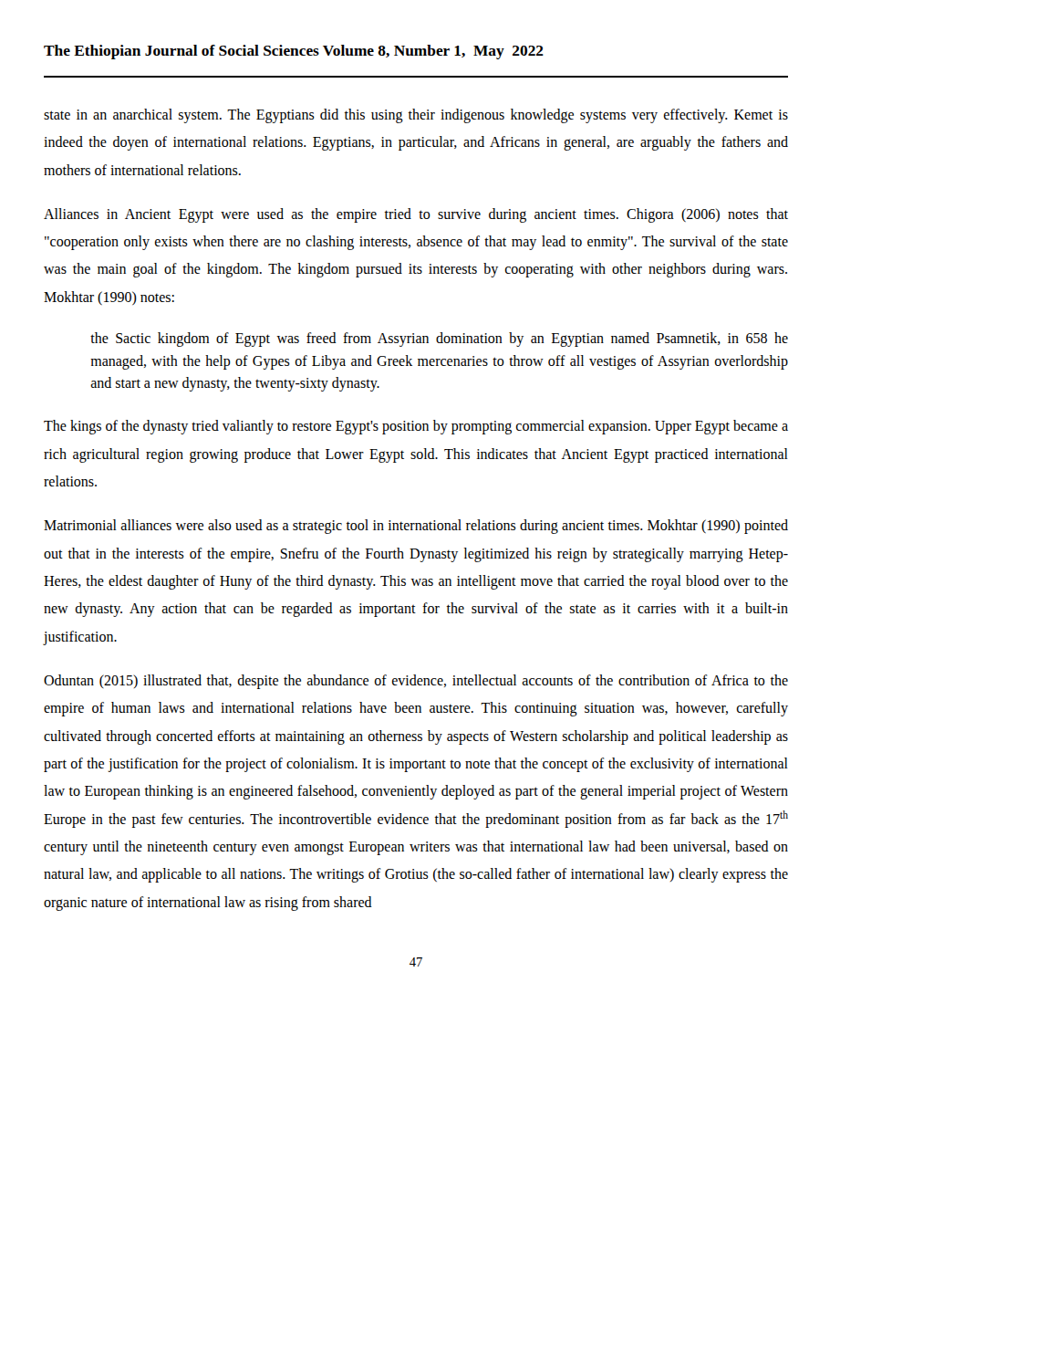The Ethiopian Journal of Social Sciences Volume 8, Number 1, May 2022
state in an anarchical system. The Egyptians did this using their indigenous knowledge systems very effectively. Kemet is indeed the doyen of international relations. Egyptians, in particular, and Africans in general, are arguably the fathers and mothers of international relations.
Alliances in Ancient Egypt were used as the empire tried to survive during ancient times. Chigora (2006) notes that "cooperation only exists when there are no clashing interests, absence of that may lead to enmity". The survival of the state was the main goal of the kingdom. The kingdom pursued its interests by cooperating with other neighbors during wars. Mokhtar (1990) notes:
the Sactic kingdom of Egypt was freed from Assyrian domination by an Egyptian named Psamnetik, in 658 he managed, with the help of Gypes of Libya and Greek mercenaries to throw off all vestiges of Assyrian overlordship and start a new dynasty, the twenty-sixty dynasty.
The kings of the dynasty tried valiantly to restore Egypt's position by prompting commercial expansion. Upper Egypt became a rich agricultural region growing produce that Lower Egypt sold. This indicates that Ancient Egypt practiced international relations.
Matrimonial alliances were also used as a strategic tool in international relations during ancient times. Mokhtar (1990) pointed out that in the interests of the empire, Snefru of the Fourth Dynasty legitimized his reign by strategically marrying Hetep-Heres, the eldest daughter of Huny of the third dynasty. This was an intelligent move that carried the royal blood over to the new dynasty. Any action that can be regarded as important for the survival of the state as it carries with it a built-in justification.
Oduntan (2015) illustrated that, despite the abundance of evidence, intellectual accounts of the contribution of Africa to the empire of human laws and international relations have been austere. This continuing situation was, however, carefully cultivated through concerted efforts at maintaining an otherness by aspects of Western scholarship and political leadership as part of the justification for the project of colonialism. It is important to note that the concept of the exclusivity of international law to European thinking is an engineered falsehood, conveniently deployed as part of the general imperial project of Western Europe in the past few centuries. The incontrovertible evidence that the predominant position from as far back as the 17th century until the nineteenth century even amongst European writers was that international law had been universal, based on natural law, and applicable to all nations. The writings of Grotius (the so-called father of international law) clearly express the organic nature of international law as rising from shared
47